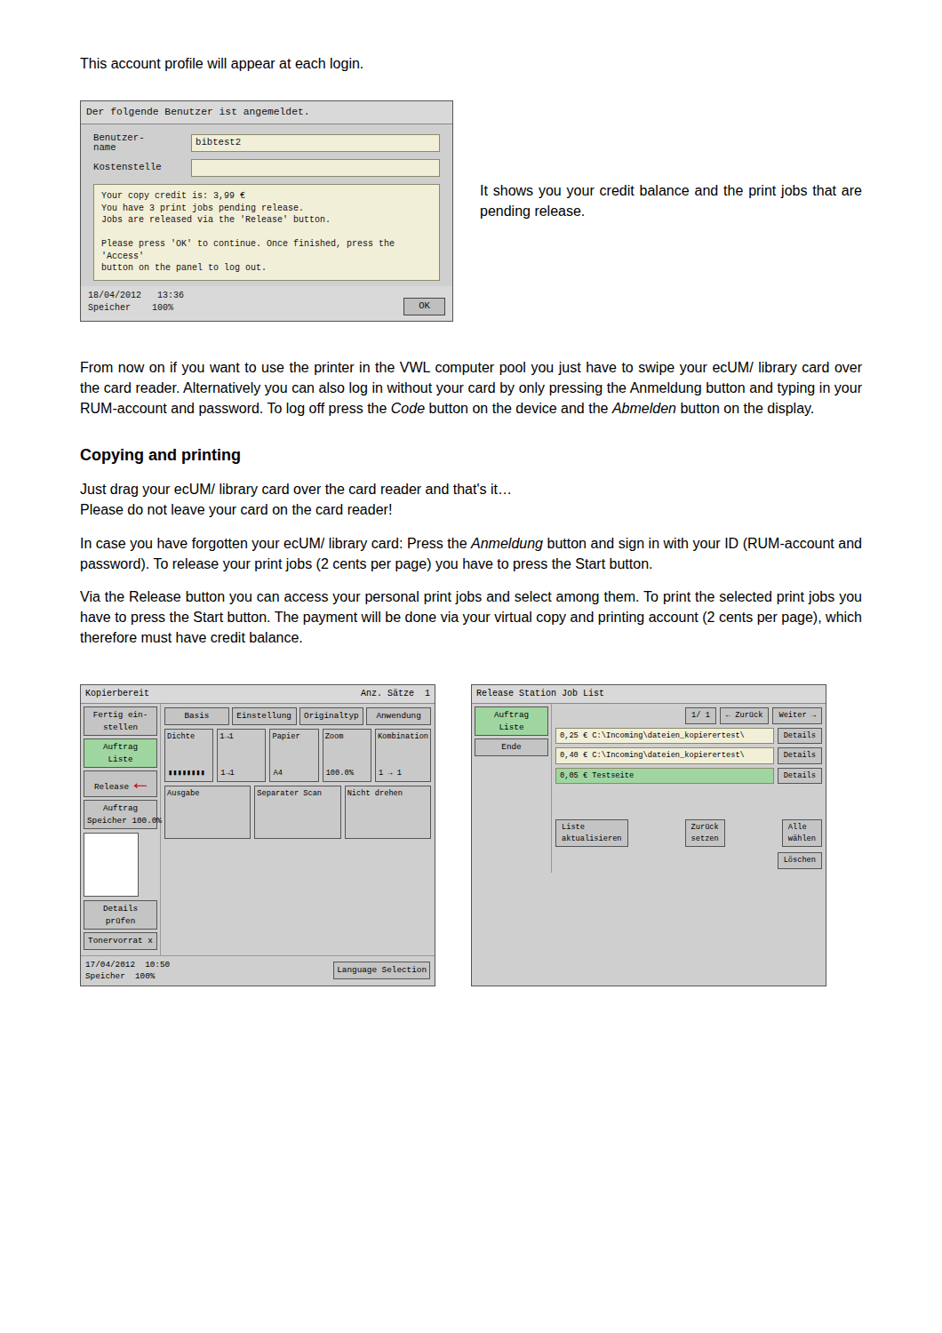This account profile will appear at each login.
Der folgende Benutzer ist angemeldet.
Benutzer-
name
bibtest2
Kostenstelle
Your copy credit is: 3,99 €
You have 3 print jobs pending release.
Jobs are released via the 'Release' button.
Please press 'OK' to continue. Once finished, press the 'Access'
button on the panel to log out.
18/04/2012 13:36
Speicher 100%
OK
It shows you your credit balance and the print jobs that are pending release.
From now on if you want to use the printer in the VWL computer pool you just have to swipe your ecUM/ library card over the card reader. Alternatively you can also log in without your card by only pressing the Anmeldung button and typing in your RUM-account and password. To log off press the Code button on the device and the Abmelden button on the display.
Copying and printing
Just drag your ecUM/ library card over the card reader and that's it…
Please do not leave your card on the card reader!
In case you have forgotten your ecUM/ library card: Press the Anmeldung button and sign in with your ID (RUM-account and password). To release your print jobs (2 cents per page) you have to press the Start button.
Via the Release button you can access your personal print jobs and select among them. To print the selected print jobs you have to press the Start button. The payment will be done via your virtual copy and printing account (2 cents per page), which therefore must have credit balance.
Kopierbereit Anz. Sätze 1
Fertig ein-
stellen
Auftrag
Liste
Release ←
Auftrag
Speicher 100.0%
Details prüfen
Tonervorrat x
Basis
Einstellung
Originaltyp
Anwendung
Dichte
▮▮▮▮▮▮▮▮
1→1
1→1
Papier
A4
Zoom
100.0%
Kombination
1 → 1
Ausgabe
Separater Scan
Nicht drehen
17/04/2012 10:50
Speicher 100% Language Selection
Release Station Job List
Auftrag
Liste
Ende
1/ 1 ← Zurück Weiter →
0,25 € C:\Incoming\dateien_kopierertest\
Details
0,40 € C:\Incoming\dateien_kopierertest\
Details
0,05 € Testseite
Details
Liste
aktualisieren Zurück
setzen Alle
wählen
Löschen